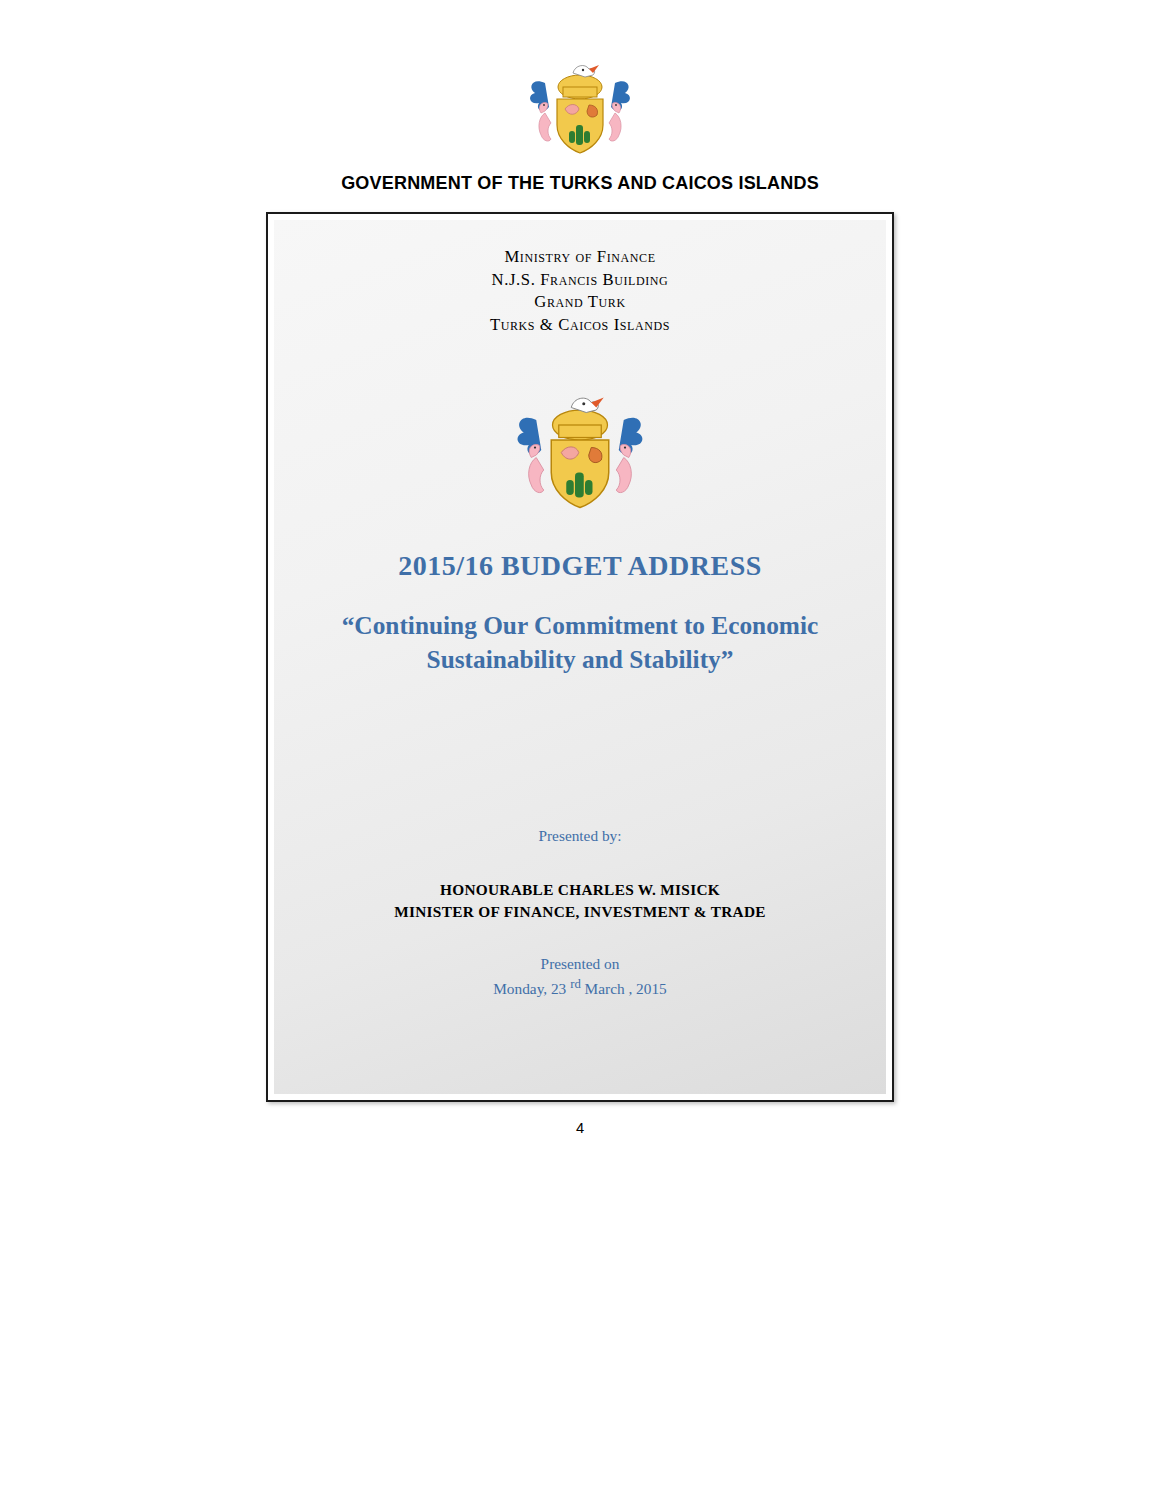GOVERNMENT OF THE TURKS AND CAICOS ISLANDS
Ministry of Finance
N.J.S. Francis Building
Grand Turk
Turks & Caicos Islands
2015/16 BUDGET ADDRESS
“Continuing Our Commitment to Economic Sustainability and Stability”
Presented by:
HONOURABLE CHARLES W. MISICK
MINISTER OF FINANCE, INVESTMENT & TRADE
Presented on
Monday, 23 rd March , 2015
4